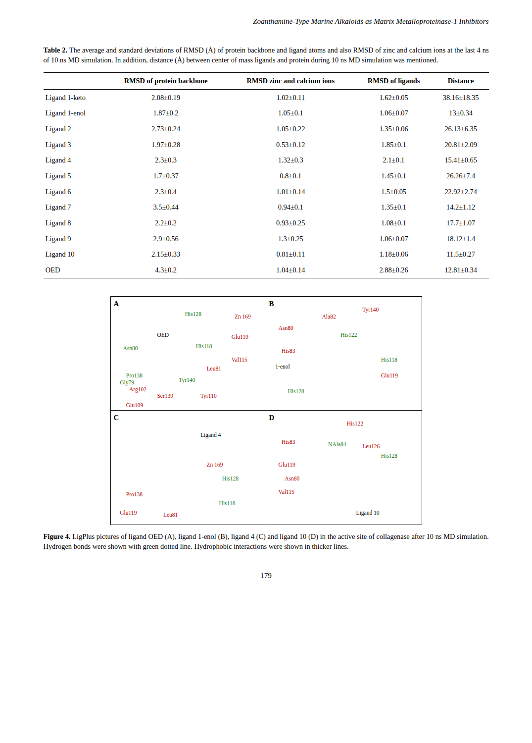Zoanthamine-Type Marine Alkaloids as Matrix Metalloproteinase-1 Inhibitors
Table 2. The average and standard deviations of RMSD (Å) of protein backbone and ligand atoms and also RMSD of zinc and calcium ions at the last 4 ns of 10 ns MD simulation. In addition, distance (Å) between center of mass ligands and protein during 10 ns MD simulation was mentioned.
| | RMSD of protein backbone | RMSD zinc and calcium ions | RMSD of ligands | Distance |
| --- | --- | --- | --- | --- |
| Ligand 1-keto | 2.08±0.19 | 1.02±0.11 | 1.62±0.05 | 38.16±18.35 |
| Ligand 1-enol | 1.87±0.2 | 1.05±0.1 | 1.06±0.07 | 13±0.34 |
| Ligand 2 | 2.73±0.24 | 1.05±0.22 | 1.35±0.06 | 26.13±6.35 |
| Ligand 3 | 1.97±0.28 | 0.53±0.12 | 1.85±0.1 | 20.81±2.09 |
| Ligand 4 | 2.3±0.3 | 1.32±0.3 | 2.1±0.1 | 15.41±0.65 |
| Ligand 5 | 1.7±0.37 | 0.8±0.1 | 1.45±0.1 | 26.26±7.4 |
| Ligand 6 | 2.3±0.4 | 1.01±0.14 | 1.5±0.05 | 22.92±2.74 |
| Ligand 7 | 3.5±0.44 | 0.94±0.1 | 1.35±0.1 | 14.2±1.12 |
| Ligand 8 | 2.2±0.2 | 0.93±0.25 | 1.08±0.1 | 17.7±1.07 |
| Ligand 9 | 2.9±0.56 | 1.3±0.25 | 1.06±0.07 | 18.12±1.4 |
| Ligand 10 | 2.15±0.33 | 0.81±0.11 | 1.18±0.06 | 11.5±0.27 |
| OED | 4.3±0.2 | 1.04±0.14 | 2.88±0.26 | 12.81±0.34 |
A His128 Zn 169 OED Glu119 His118 Asn80 Val115 Leu81 Pro138 Gly79 Tyr140 Arg102 Ser139 Tyr110 Glu109
B Tyr140 Ala82 Asn80 His122 His83 His118 1-enol Glu119 His128
C Ligand 4 Zn 169 His128 Pro138 His118 Glu119 Leu81
D His122 NAla84 Leu126 His83 His128 Glu119 Asn80 Val115 Ligand 10
Figure 4. LigPlus pictures of ligand OED (A), ligand 1-enol (B), ligand 4 (C) and ligand 10 (D) in the active site of collagenase after 10 ns MD simulation. Hydrogen bonds were shown with green dotted line. Hydrophobic interactions were shown in thicker lines.
179